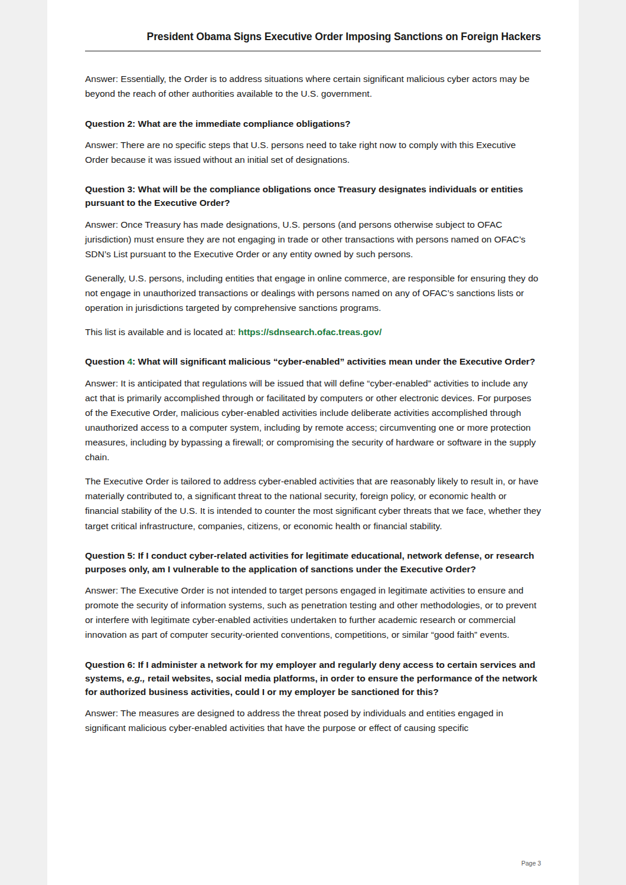President Obama Signs Executive Order Imposing Sanctions on Foreign Hackers
Answer: Essentially, the Order is to address situations where certain significant malicious cyber actors may be beyond the reach of other authorities available to the U.S. government.
Question 2: What are the immediate compliance obligations?
Answer: There are no specific steps that U.S. persons need to take right now to comply with this Executive Order because it was issued without an initial set of designations.
Question 3: What will be the compliance obligations once Treasury designates individuals or entities pursuant to the Executive Order?
Answer: Once Treasury has made designations, U.S. persons (and persons otherwise subject to OFAC jurisdiction) must ensure they are not engaging in trade or other transactions with persons named on OFAC’s SDN’s List pursuant to the Executive Order or any entity owned by such persons.
Generally, U.S. persons, including entities that engage in online commerce, are responsible for ensuring they do not engage in unauthorized transactions or dealings with persons named on any of OFAC’s sanctions lists or operation in jurisdictions targeted by comprehensive sanctions programs.
This list is available and is located at: https://sdnsearch.ofac.treas.gov/
Question 4: What will significant malicious “cyber-enabled” activities mean under the Executive Order?
Answer: It is anticipated that regulations will be issued that will define “cyber-enabled” activities to include any act that is primarily accomplished through or facilitated by computers or other electronic devices. For purposes of the Executive Order, malicious cyber-enabled activities include deliberate activities accomplished through unauthorized access to a computer system, including by remote access; circumventing one or more protection measures, including by bypassing a firewall; or compromising the security of hardware or software in the supply chain.
The Executive Order is tailored to address cyber-enabled activities that are reasonably likely to result in, or have materially contributed to, a significant threat to the national security, foreign policy, or economic health or financial stability of the U.S. It is intended to counter the most significant cyber threats that we face, whether they target critical infrastructure, companies, citizens, or economic health or financial stability.
Question 5: If I conduct cyber-related activities for legitimate educational, network defense, or research purposes only, am I vulnerable to the application of sanctions under the Executive Order?
Answer: The Executive Order is not intended to target persons engaged in legitimate activities to ensure and promote the security of information systems, such as penetration testing and other methodologies, or to prevent or interfere with legitimate cyber-enabled activities undertaken to further academic research or commercial innovation as part of computer security-oriented conventions, competitions, or similar “good faith” events.
Question 6: If I administer a network for my employer and regularly deny access to certain services and systems, e.g., retail websites, social media platforms, in order to ensure the performance of the network for authorized business activities, could I or my employer be sanctioned for this?
Answer: The measures are designed to address the threat posed by individuals and entities engaged in significant malicious cyber-enabled activities that have the purpose or effect of causing specific
Page 3